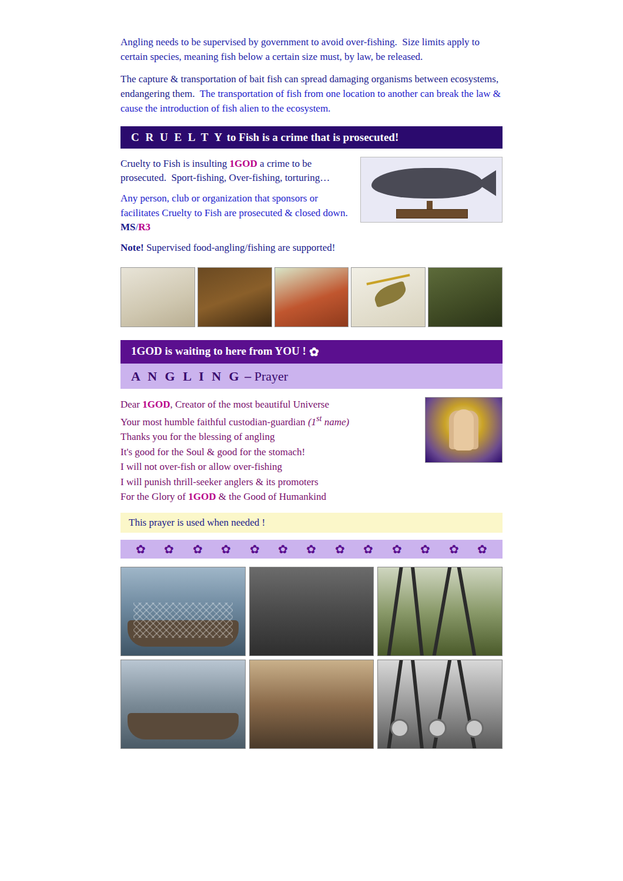Angling needs to be supervised by government to avoid over-fishing. Size limits apply to certain species, meaning fish below a certain size must, by law, be released.
The capture & transportation of bait fish can spread damaging organisms between ecosystems, endangering them. The transportation of fish from one location to another can break the law & cause the introduction of fish alien to the ecosystem.
C R U E L T Y to Fish is a crime that is prosecuted!
Cruelty to Fish is insulting 1GOD a crime to be prosecuted. Sport-fishing, Over-fishing, torturing…
Any person, club or organization that sponsors or facilitates Cruelty to Fish are prosecuted & closed down. MS/R3
Note! Supervised food-angling/fishing are supported!
1GOD is waiting to here from YOU ! ✿
A N G L I N G – Prayer
Dear 1GOD, Creator of the most beautiful Universe Your most humble faithful custodian-guardian (1st name) Thanks you for the blessing of angling It's good for the Soul & good for the stomach! I will not over-fish or allow over-fishing I will punish thrill-seeker anglers & its promoters For the Glory of 1GOD & the Good of Humankind
This prayer is used when needed !
✿ ✿ ✿ ✿ ✿ ✿ ✿ ✿ ✿ ✿ ✿ ✿ ✿